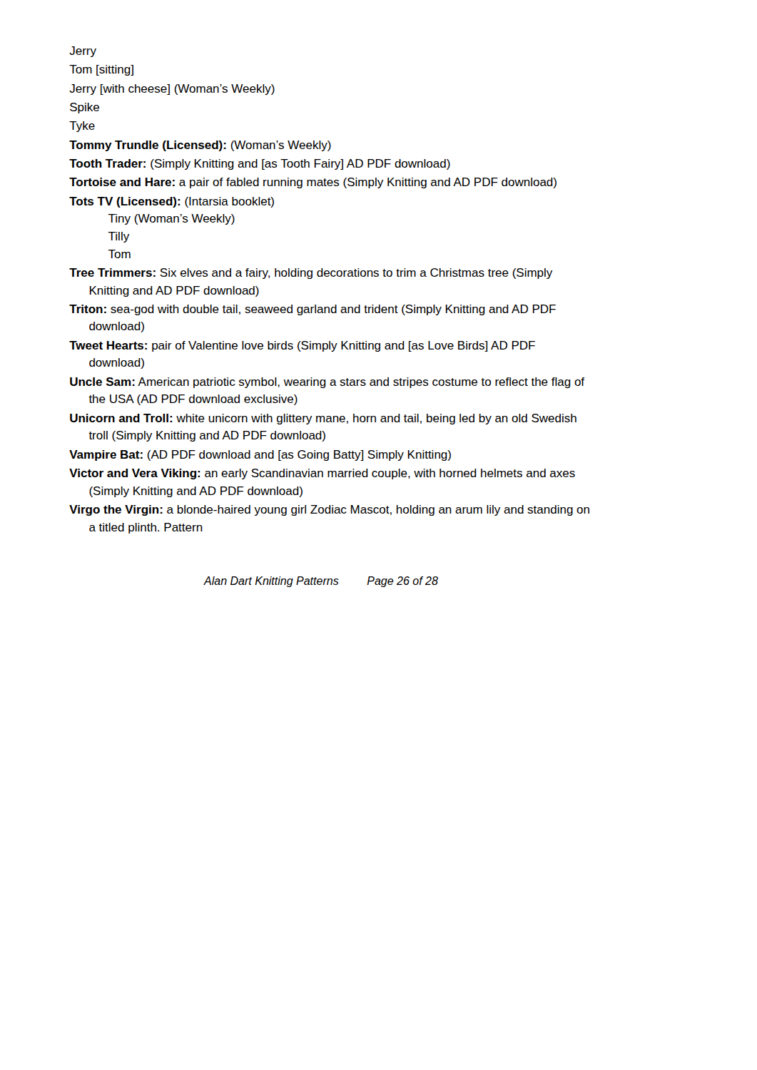Jerry
Tom [sitting]
Jerry [with cheese] (Woman’s Weekly)
Spike
Tyke
Tommy Trundle (Licensed): (Woman’s Weekly)
Tooth Trader: (Simply Knitting and [as Tooth Fairy] AD PDF download)
Tortoise and Hare: a pair of fabled running mates (Simply Knitting and AD PDF download)
Tots TV (Licensed): (Intarsia booklet)
Tiny (Woman’s Weekly)
Tilly
Tom
Tree Trimmers: Six elves and a fairy, holding decorations to trim a Christmas tree (Simply Knitting and AD PDF download)
Triton: sea-god with double tail, seaweed garland and trident (Simply Knitting and AD PDF download)
Tweet Hearts: pair of Valentine love birds (Simply Knitting and [as Love Birds] AD PDF download)
Uncle Sam: American patriotic symbol, wearing a stars and stripes costume to reflect the flag of the USA (AD PDF download exclusive)
Unicorn and Troll: white unicorn with glittery mane, horn and tail, being led by an old Swedish troll (Simply Knitting and AD PDF download)
Vampire Bat: (AD PDF download and [as Going Batty] Simply Knitting)
Victor and Vera Viking: an early Scandinavian married couple, with horned helmets and axes (Simply Knitting and AD PDF download)
Virgo the Virgin: a blonde-haired young girl Zodiac Mascot, holding an arum lily and standing on a titled plinth. Pattern
Alan Dart Knitting Patterns Page 26 of 28